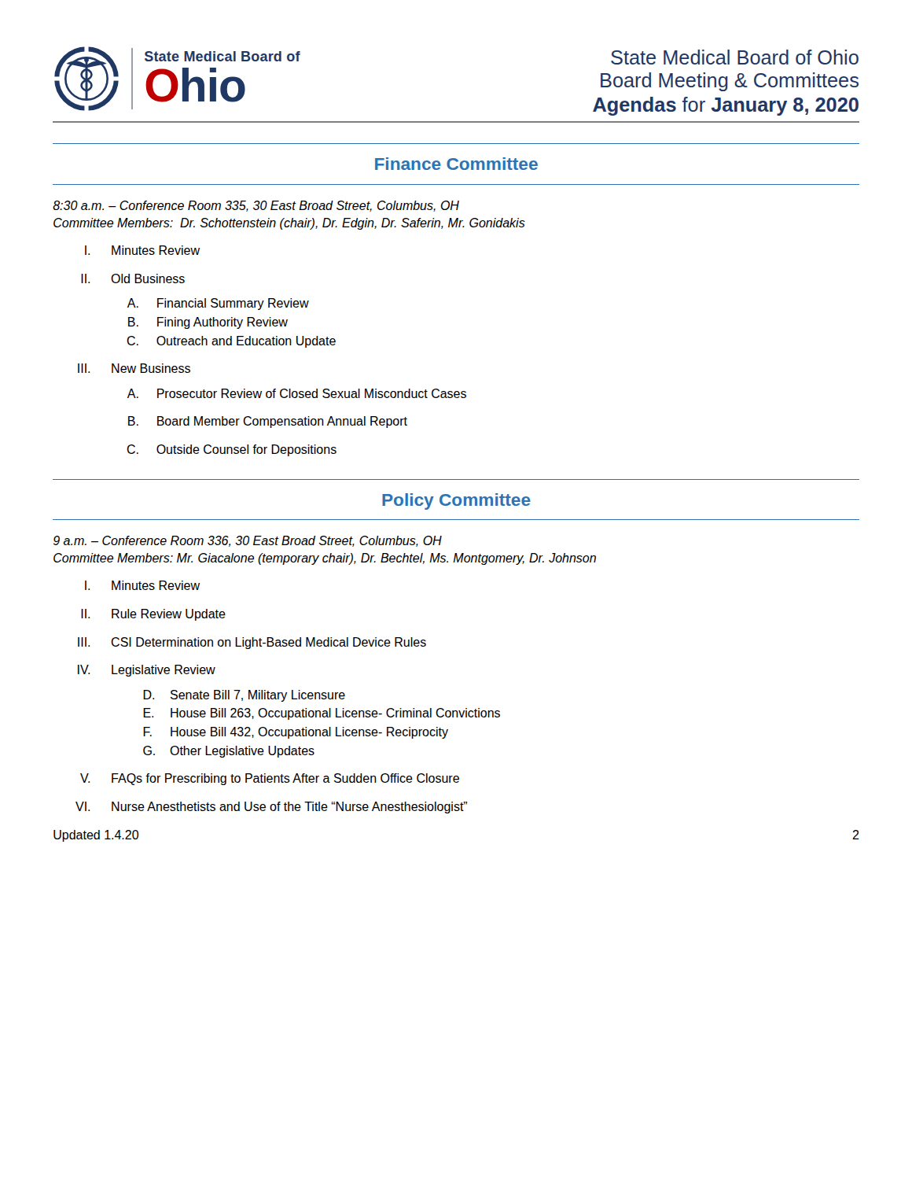State Medical Board of
Ohio
State Medical Board of Ohio
Board Meeting & Committees
Agendas for January 8, 2020
Finance Committee
8:30 a.m. – Conference Room 335, 30 East Broad Street, Columbus, OH
Committee Members: Dr. Schottenstein (chair), Dr. Edgin, Dr. Saferin, Mr. Gonidakis
Minutes Review
Old Business
Financial Summary Review
Fining Authority Review
Outreach and Education Update
New Business
Prosecutor Review of Closed Sexual Misconduct Cases
Board Member Compensation Annual Report
Outside Counsel for Depositions
Policy Committee
9 a.m. – Conference Room 336, 30 East Broad Street, Columbus, OH
Committee Members: Mr. Giacalone (temporary chair), Dr. Bechtel, Ms. Montgomery, Dr. Johnson
Minutes Review
Rule Review Update
CSI Determination on Light-Based Medical Device Rules
Legislative Review
Senate Bill 7, Military Licensure
House Bill 263, Occupational License- Criminal Convictions
House Bill 432, Occupational License- Reciprocity
Other Legislative Updates
FAQs for Prescribing to Patients After a Sudden Office Closure
Nurse Anesthetists and Use of the Title “Nurse Anesthesiologist”
2
Updated 1.4.20